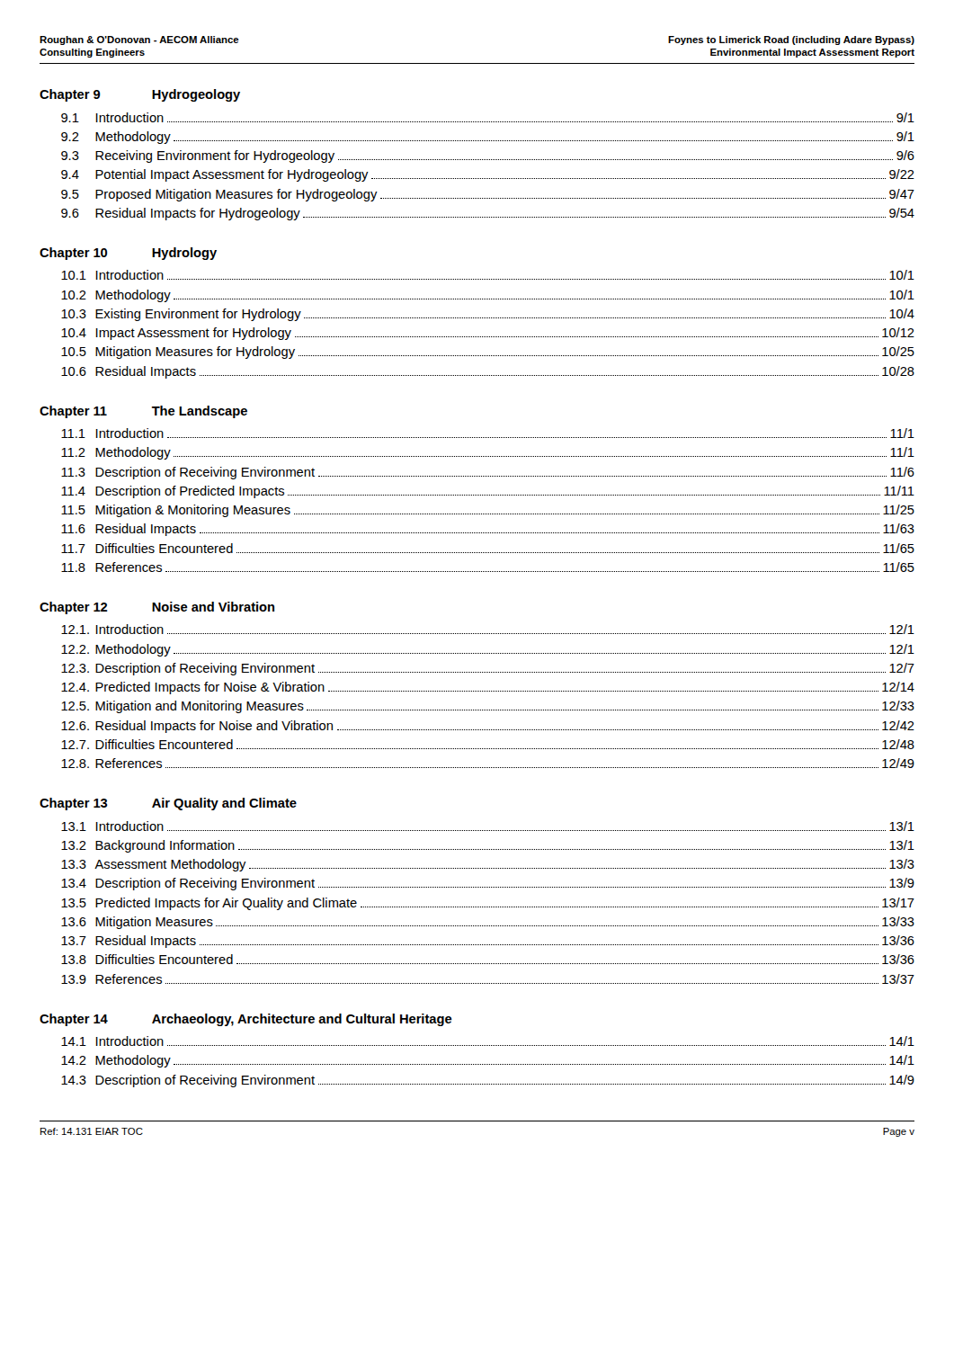Roughan & O'Donovan - AECOM Alliance
Consulting Engineers
Foynes to Limerick Road (including Adare Bypass)
Environmental Impact Assessment Report
Chapter 9 Hydrogeology
9.1 Introduction 9/1
9.2 Methodology 9/1
9.3 Receiving Environment for Hydrogeology 9/6
9.4 Potential Impact Assessment for Hydrogeology 9/22
9.5 Proposed Mitigation Measures for Hydrogeology 9/47
9.6 Residual Impacts for Hydrogeology 9/54
Chapter 10 Hydrology
10.1 Introduction 10/1
10.2 Methodology 10/1
10.3 Existing Environment for Hydrology 10/4
10.4 Impact Assessment for Hydrology 10/12
10.5 Mitigation Measures for Hydrology 10/25
10.6 Residual Impacts 10/28
Chapter 11 The Landscape
11.1 Introduction 11/1
11.2 Methodology 11/1
11.3 Description of Receiving Environment 11/6
11.4 Description of Predicted Impacts 11/11
11.5 Mitigation & Monitoring Measures 11/25
11.6 Residual Impacts 11/63
11.7 Difficulties Encountered 11/65
11.8 References 11/65
Chapter 12 Noise and Vibration
12.1. Introduction 12/1
12.2. Methodology 12/1
12.3. Description of Receiving Environment 12/7
12.4. Predicted Impacts for Noise & Vibration 12/14
12.5. Mitigation and Monitoring Measures 12/33
12.6. Residual Impacts for Noise and Vibration 12/42
12.7. Difficulties Encountered 12/48
12.8. References 12/49
Chapter 13 Air Quality and Climate
13.1 Introduction 13/1
13.2 Background Information 13/1
13.3 Assessment Methodology 13/3
13.4 Description of Receiving Environment 13/9
13.5 Predicted Impacts for Air Quality and Climate 13/17
13.6 Mitigation Measures 13/33
13.7 Residual Impacts 13/36
13.8 Difficulties Encountered 13/36
13.9 References 13/37
Chapter 14 Archaeology, Architecture and Cultural Heritage
14.1 Introduction 14/1
14.2 Methodology 14/1
14.3 Description of Receiving Environment 14/9
Ref: 14.131 EIAR TOC
Page v